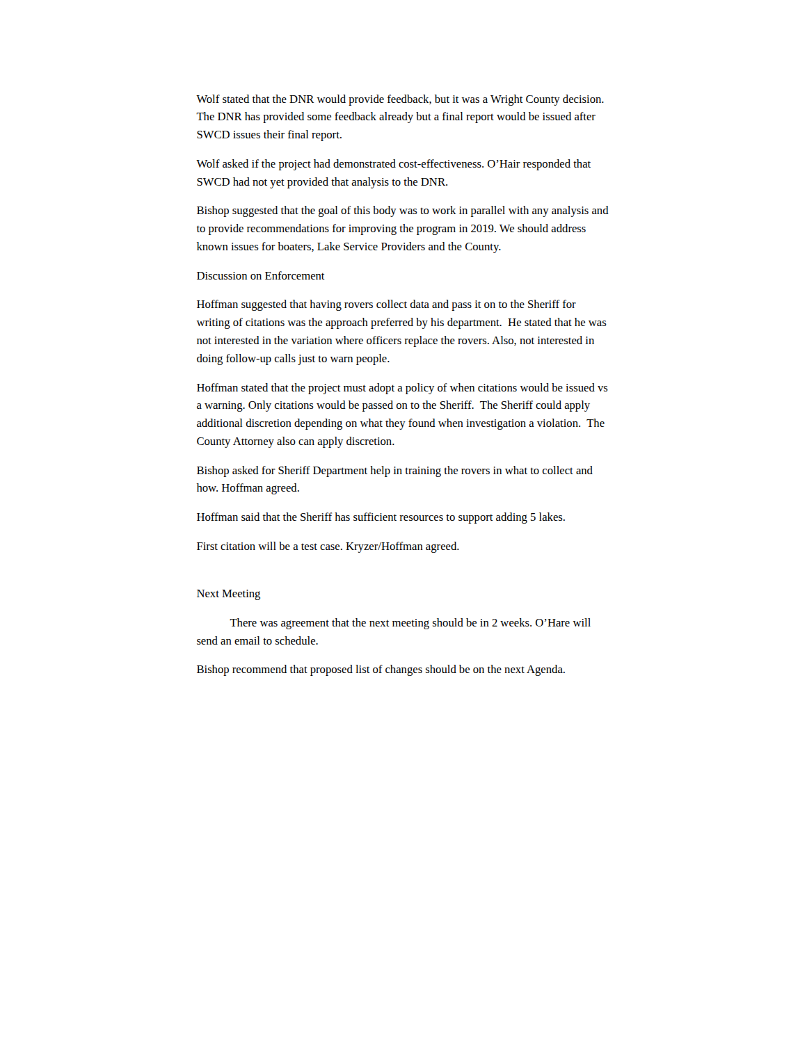Wolf stated that the DNR would provide feedback, but it was a Wright County decision. The DNR has provided some feedback already but a final report would be issued after SWCD issues their final report.
Wolf asked if the project had demonstrated cost-effectiveness. O’Hair responded that SWCD had not yet provided that analysis to the DNR.
Bishop suggested that the goal of this body was to work in parallel with any analysis and to provide recommendations for improving the program in 2019. We should address known issues for boaters, Lake Service Providers and the County.
Discussion on Enforcement
Hoffman suggested that having rovers collect data and pass it on to the Sheriff for writing of citations was the approach preferred by his department. He stated that he was not interested in the variation where officers replace the rovers. Also, not interested in doing follow-up calls just to warn people.
Hoffman stated that the project must adopt a policy of when citations would be issued vs a warning. Only citations would be passed on to the Sheriff. The Sheriff could apply additional discretion depending on what they found when investigation a violation. The County Attorney also can apply discretion.
Bishop asked for Sheriff Department help in training the rovers in what to collect and how. Hoffman agreed.
Hoffman said that the Sheriff has sufficient resources to support adding 5 lakes.
First citation will be a test case. Kryzer/Hoffman agreed.
Next Meeting
There was agreement that the next meeting should be in 2 weeks. O’Hare will send an email to schedule.
Bishop recommend that proposed list of changes should be on the next Agenda.